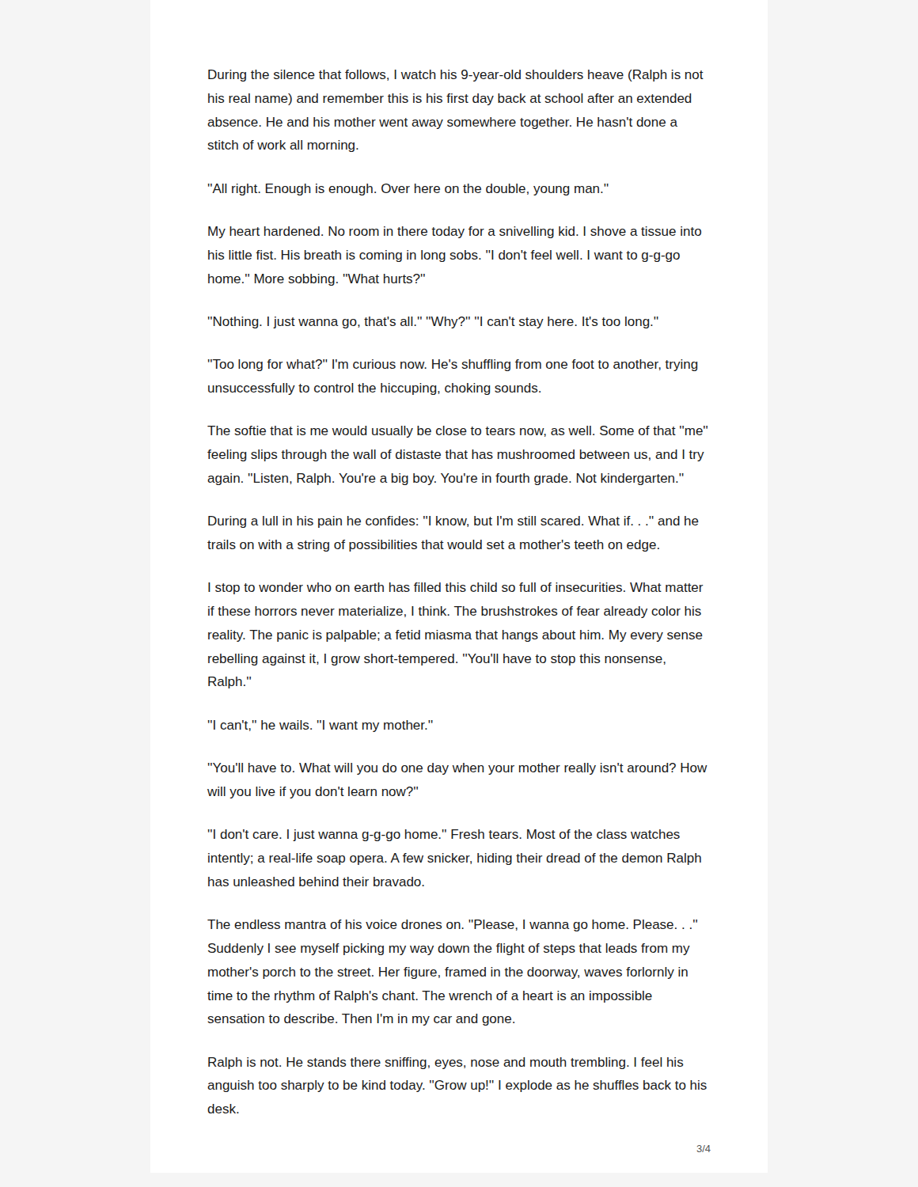During the silence that follows, I watch his 9-year-old shoulders heave (Ralph is not his real name) and remember this is his first day back at school after an extended absence. He and his mother went away somewhere together. He hasn't done a stitch of work all morning.
''All right. Enough is enough. Over here on the double, young man.''
My heart hardened. No room in there today for a snivelling kid. I shove a tissue into his little fist. His breath is coming in long sobs. ''I don't feel well. I want to g-g-go home.'' More sobbing. ''What hurts?''
''Nothing. I just wanna go, that's all.'' ''Why?'' ''I can't stay here. It's too long.''
''Too long for what?'' I'm curious now. He's shuffling from one foot to another, trying unsuccessfully to control the hiccuping, choking sounds.
The softie that is me would usually be close to tears now, as well. Some of that ''me'' feeling slips through the wall of distaste that has mushroomed between us, and I try again. ''Listen, Ralph. You're a big boy. You're in fourth grade. Not kindergarten.''
During a lull in his pain he confides: ''I know, but I'm still scared. What if. . .'' and he trails on with a string of possibilities that would set a mother's teeth on edge.
I stop to wonder who on earth has filled this child so full of insecurities. What matter if these horrors never materialize, I think. The brushstrokes of fear already color his reality. The panic is palpable; a fetid miasma that hangs about him. My every sense rebelling against it, I grow short-tempered. ''You'll have to stop this nonsense, Ralph.''
''I can't,'' he wails. ''I want my mother.''
''You'll have to. What will you do one day when your mother really isn't around? How will you live if you don't learn now?''
''I don't care. I just wanna g-g-go home.'' Fresh tears. Most of the class watches intently; a real-life soap opera. A few snicker, hiding their dread of the demon Ralph has unleashed behind their bravado.
The endless mantra of his voice drones on. ''Please, I wanna go home. Please. . .'' Suddenly I see myself picking my way down the flight of steps that leads from my mother's porch to the street. Her figure, framed in the doorway, waves forlornly in time to the rhythm of Ralph's chant. The wrench of a heart is an impossible sensation to describe. Then I'm in my car and gone.
Ralph is not. He stands there sniffing, eyes, nose and mouth trembling. I feel his anguish too sharply to be kind today. ''Grow up!'' I explode as he shuffles back to his desk.
3/4